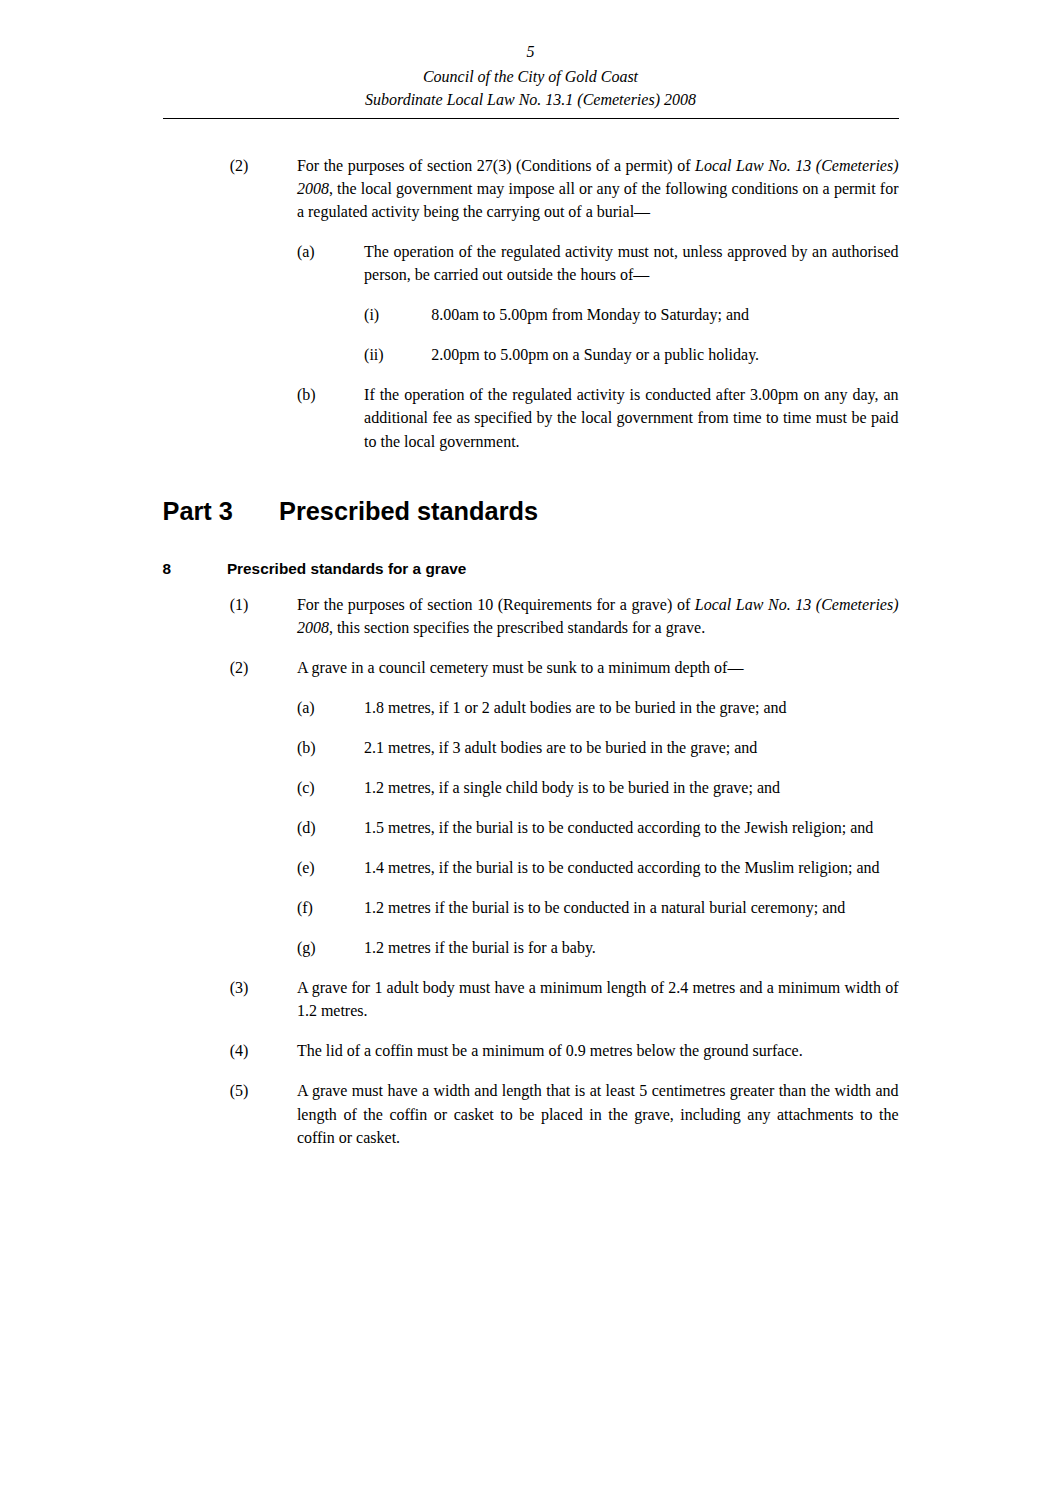5
Council of the City of Gold Coast
Subordinate Local Law No. 13.1 (Cemeteries) 2008
(2) For the purposes of section 27(3) (Conditions of a permit) of Local Law No. 13 (Cemeteries) 2008, the local government may impose all or any of the following conditions on a permit for a regulated activity being the carrying out of a burial—
(a) The operation of the regulated activity must not, unless approved by an authorised person, be carried out outside the hours of—
(i) 8.00am to 5.00pm from Monday to Saturday; and
(ii) 2.00pm to 5.00pm on a Sunday or a public holiday.
(b) If the operation of the regulated activity is conducted after 3.00pm on any day, an additional fee as specified by the local government from time to time must be paid to the local government.
Part 3 Prescribed standards
8 Prescribed standards for a grave
(1) For the purposes of section 10 (Requirements for a grave) of Local Law No. 13 (Cemeteries) 2008, this section specifies the prescribed standards for a grave.
(2) A grave in a council cemetery must be sunk to a minimum depth of—
(a) 1.8 metres, if 1 or 2 adult bodies are to be buried in the grave; and
(b) 2.1 metres, if 3 adult bodies are to be buried in the grave; and
(c) 1.2 metres, if a single child body is to be buried in the grave; and
(d) 1.5 metres, if the burial is to be conducted according to the Jewish religion; and
(e) 1.4 metres, if the burial is to be conducted according to the Muslim religion; and
(f) 1.2 metres if the burial is to be conducted in a natural burial ceremony; and
(g) 1.2 metres if the burial is for a baby.
(3) A grave for 1 adult body must have a minimum length of 2.4 metres and a minimum width of 1.2 metres.
(4) The lid of a coffin must be a minimum of 0.9 metres below the ground surface.
(5) A grave must have a width and length that is at least 5 centimetres greater than the width and length of the coffin or casket to be placed in the grave, including any attachments to the coffin or casket.